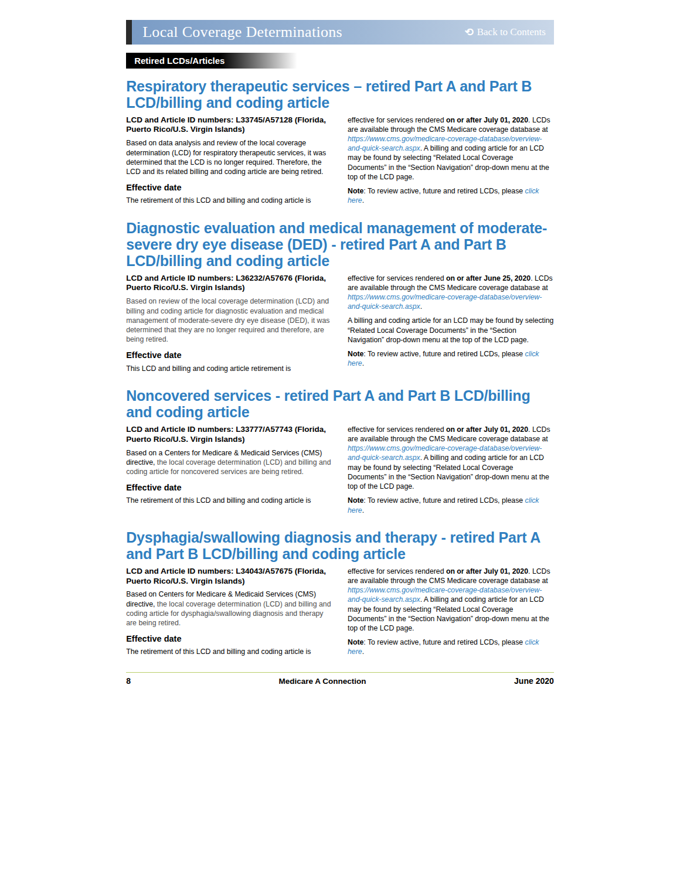Local Coverage Determinations
⟳ Back to Contents
Retired LCDs/Articles
Respiratory therapeutic services – retired Part A and Part B LCD/billing and coding article
LCD and Article ID numbers: L33745/A57128 (Florida, Puerto Rico/U.S. Virgin Islands)
Based on data analysis and review of the local coverage determination (LCD) for respiratory therapeutic services, it was determined that the LCD is no longer required. Therefore, the LCD and its related billing and coding article are being retired.
Effective date
The retirement of this LCD and billing and coding article is
effective for services rendered on or after July 01, 2020. LCDs are available through the CMS Medicare coverage database at https://www.cms.gov/medicare-coverage-database/overview-and-quick-search.aspx. A billing and coding article for an LCD may be found by selecting “Related Local Coverage Documents” in the “Section Navigation” drop-down menu at the top of the LCD page.
Note: To review active, future and retired LCDs, please click here.
Diagnostic evaluation and medical management of moderate-severe dry eye disease (DED) - retired Part A and Part B LCD/billing and coding article
LCD and Article ID numbers: L36232/A57676 (Florida, Puerto Rico/U.S. Virgin Islands)
Based on review of the local coverage determination (LCD) and billing and coding article for diagnostic evaluation and medical management of moderate-severe dry eye disease (DED), it was determined that they are no longer required and therefore, are being retired.
Effective date
This LCD and billing and coding article retirement is
effective for services rendered on or after June 25, 2020. LCDs are available through the CMS Medicare coverage database at https://www.cms.gov/medicare-coverage-database/overview-and-quick-search.aspx.
A billing and coding article for an LCD may be found by selecting “Related Local Coverage Documents” in the “Section Navigation” drop-down menu at the top of the LCD page.
Note: To review active, future and retired LCDs, please click here.
Noncovered services - retired Part A and Part B LCD/billing and coding article
LCD and Article ID numbers: L33777/A57743 (Florida, Puerto Rico/U.S. Virgin Islands)
Based on a Centers for Medicare & Medicaid Services (CMS) directive, the local coverage determination (LCD) and billing and coding article for noncovered services are being retired.
Effective date
The retirement of this LCD and billing and coding article is
effective for services rendered on or after July 01, 2020. LCDs are available through the CMS Medicare coverage database at https://www.cms.gov/medicare-coverage-database/overview-and-quick-search.aspx. A billing and coding article for an LCD may be found by selecting “Related Local Coverage Documents” in the “Section Navigation” drop-down menu at the top of the LCD page.
Note: To review active, future and retired LCDs, please click here.
Dysphagia/swallowing diagnosis and therapy - retired Part A and Part B LCD/billing and coding article
LCD and Article ID numbers: L34043/A57675 (Florida, Puerto Rico/U.S. Virgin Islands)
Based on Centers for Medicare & Medicaid Services (CMS) directive, the local coverage determination (LCD) and billing and coding article for dysphagia/swallowing diagnosis and therapy are being retired.
Effective date
The retirement of this LCD and billing and coding article is
effective for services rendered on or after July 01, 2020. LCDs are available through the CMS Medicare coverage database at https://www.cms.gov/medicare-coverage-database/overview-and-quick-search.aspx. A billing and coding article for an LCD may be found by selecting “Related Local Coverage Documents” in the “Section Navigation” drop-down menu at the top of the LCD page.
Note: To review active, future and retired LCDs, please click here.
8
Medicare A Connection
June 2020